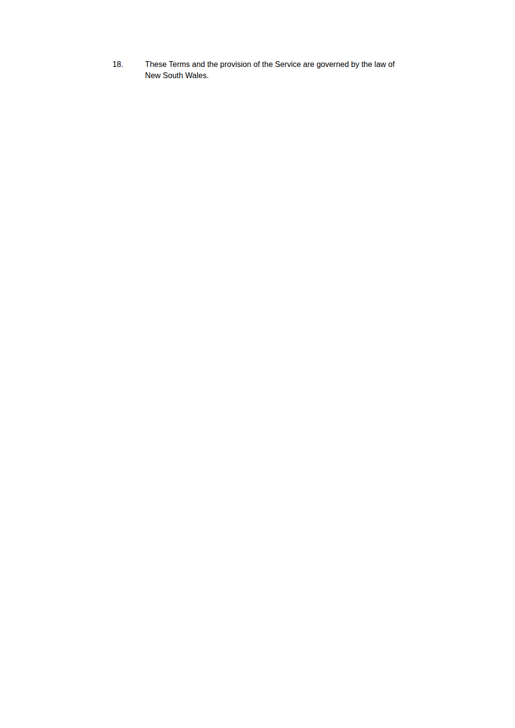18. These Terms and the provision of the Service are governed by the law of New South Wales.